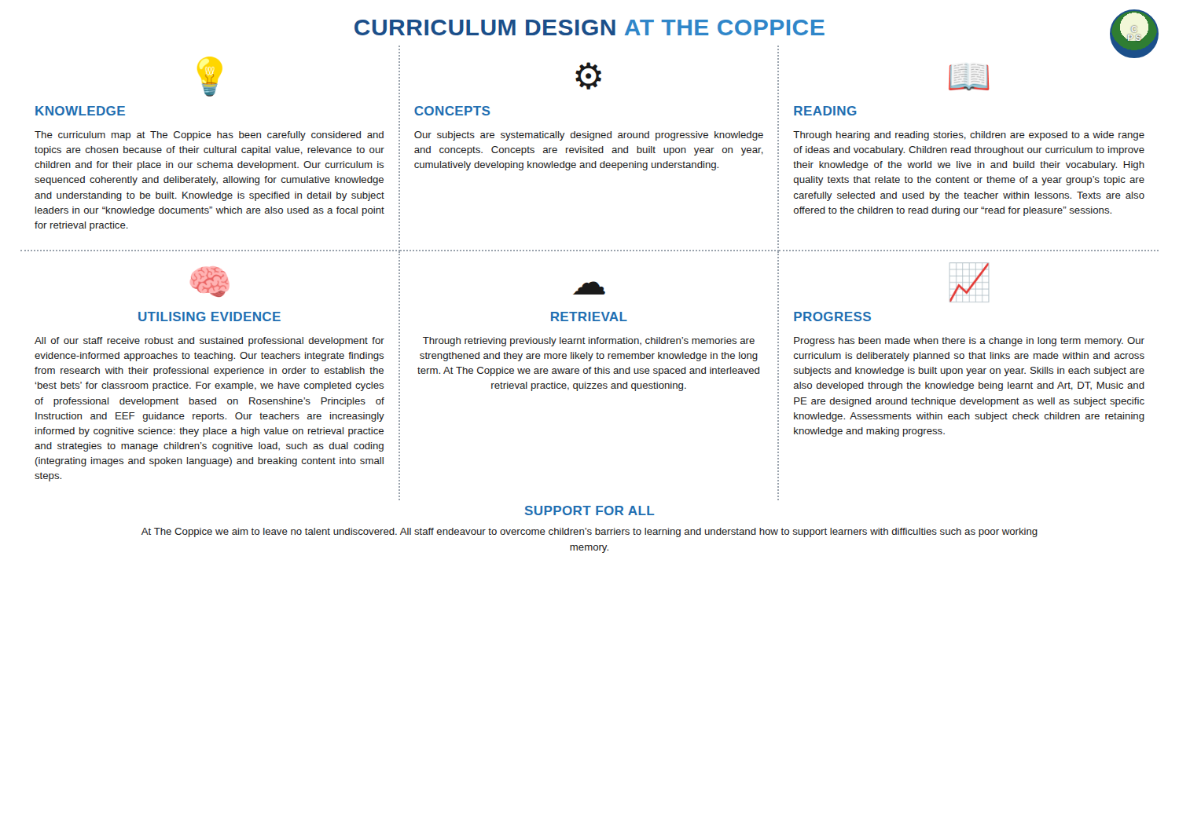CURRICULUM DESIGN AT THE COPPICE
C
P S
KNOWLEDGE
The curriculum map at The Coppice has been carefully considered and topics are chosen because of their cultural capital value, relevance to our children and for their place in our schema development. Our curriculum is sequenced coherently and deliberately, allowing for cumulative knowledge and understanding to be built. Knowledge is specified in detail by subject leaders in our “knowledge documents” which are also used as a focal point for retrieval practice.
CONCEPTS
Our subjects are systematically designed around progressive knowledge and concepts. Concepts are revisited and built upon year on year, cumulatively developing knowledge and deepening understanding.
READING
Through hearing and reading stories, children are exposed to a wide range of ideas and vocabulary. Children read throughout our curriculum to improve their knowledge of the world we live in and build their vocabulary. High quality texts that relate to the content or theme of a year group’s topic are carefully selected and used by the teacher within lessons. Texts are also offered to the children to read during our “read for pleasure” sessions.
UTILISING EVIDENCE
All of our staff receive robust and sustained professional development for evidence-informed approaches to teaching. Our teachers integrate findings from research with their professional experience in order to establish the ‘best bets’ for classroom practice. For example, we have completed cycles of professional development based on Rosenshine’s Principles of Instruction and EEF guidance reports. Our teachers are increasingly informed by cognitive science: they place a high value on retrieval practice and strategies to manage children’s cognitive load, such as dual coding (integrating images and spoken language) and breaking content into small steps.
RETRIEVAL
Through retrieving previously learnt information, children’s memories are strengthened and they are more likely to remember knowledge in the long term. At The Coppice we are aware of this and use spaced and interleaved retrieval practice, quizzes and questioning.
PROGRESS
Progress has been made when there is a change in long term memory. Our curriculum is deliberately planned so that links are made within and across subjects and knowledge is built upon year on year. Skills in each subject are also developed through the knowledge being learnt and Art, DT, Music and PE are designed around technique development as well as subject specific knowledge. Assessments within each subject check children are retaining knowledge and making progress.
SUPPORT FOR ALL
At The Coppice we aim to leave no talent undiscovered. All staff endeavour to overcome children’s barriers to learning and understand how to support learners with difficulties such as poor working memory.